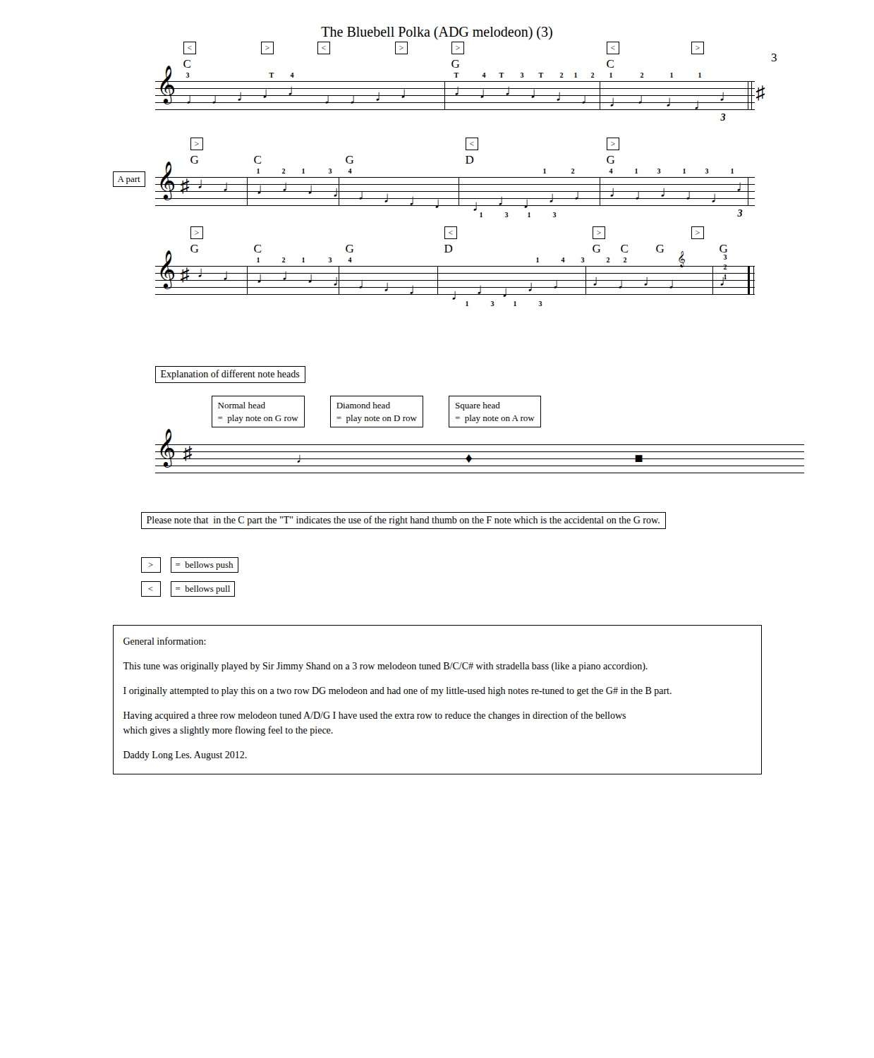The Bluebell Polka (ADG melodeon) (3)
3
<
>
<
>
>
<
>
C
G
C
3
T
4
T
4
T
3
T
2
1
2
1
2
1
1
𝄞
♯
♩
♩
♩
♩
♩
♩
♩
♩
♩
♩
♩
♩
♩
♩
♩
♩
♩
♩
♩
♩
3
A part
>
<
>
G
C
G
D
G
1
2
1
3
4
1
2
4
1
3
1
3
1
1
3
1
3
𝄞
♯
♩
♩
♩
♩
♩
♩
♩
♩
♩
♩
♩
♩
♩
♩
♩
♩
♩
♩
♩
♩
♩
3
>
<
>
>
G
C
G
D
G
C
G
G
1
2
1
3
4
1
4
3
2
2
1
3
1
3
𝄞
♯
𝄞
♩
♩
♩
♩
♩
♩
♩
♩
♩
♩
♩
♩
♩
♩
♩
♩
♩
♩
♩
3
2
1
Explanation of different note heads
Normal head
= play note on G row
Diamond head
= play note on D row
Square head
= play note on A row
𝄞
♯
♩
♦
■
Please note that in the C part the "T" indicates the use of the right hand thumb on the F note which is the accidental on the G row.
> = bellows push
< = bellows pull
General information:
This tune was originally played by Sir Jimmy Shand on a 3 row melodeon tuned B/C/C# with stradella bass (like a piano accordion).
I originally attempted to play this on a two row DG melodeon and had one of my little-used high notes re-tuned to get the G# in the B part.
Having acquired a three row melodeon tuned A/D/G I have used the extra row to reduce the changes in direction of the bellows
which gives a slightly more flowing feel to the piece.
Daddy Long Les. August 2012.